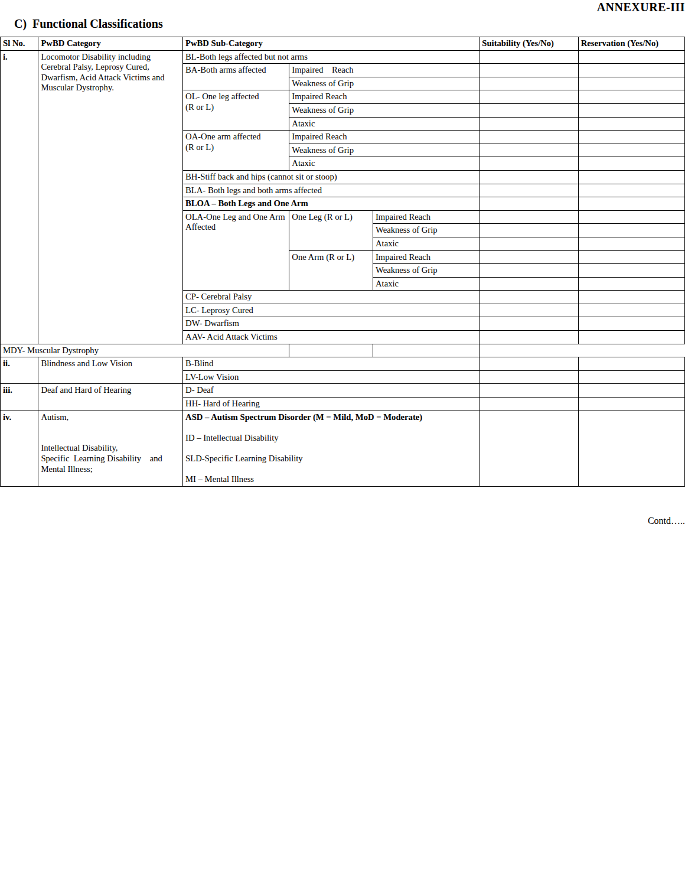ANNEXURE-III
C) Functional Classifications
| Sl No. | PwBD Category | PwBD Sub-Category | Suitability (Yes/No) | Reservation (Yes/No) |
| --- | --- | --- | --- | --- |
| i. | Locomotor Disability including Cerebral Palsy, Leprosy Cured, Dwarfism, Acid Attack Victims and Muscular Dystrophy. | BL-Both legs affected but not arms | | |
| BA-Both arms affected | Impaired Reach | | |
| Weakness of Grip | | |
| OL- One leg affected (R or L) | Impaired Reach | | |
| Weakness of Grip | | |
| Ataxic | | |
| OA-One arm affected (R or L) | Impaired Reach | | |
| Weakness of Grip | | |
| Ataxic | | |
| BH-Stiff back and hips (cannot sit or stoop) | | |
| BLA- Both legs and both arms affected | | |
| BLOA – Both Legs and One Arm | | |
| OLA-One Leg and One Arm Affected | One Leg (R or L) | Impaired Reach | | |
| Weakness of Grip | | |
| Ataxic | | |
| One Arm (R or L) | Impaired Reach | | |
| Weakness of Grip | | |
| Ataxic | | |
| CP- Cerebral Palsy | | |
| LC- Leprosy Cured | | |
| DW- Dwarfism | | |
| AAV- Acid Attack Victims | | |
| MDY- Muscular Dystrophy | | |
| ii. | Blindness and Low Vision | B-Blind | | |
| LV-Low Vision | | |
| iii. | Deaf and Hard of Hearing | D- Deaf | | |
| HH- Hard of Hearing | | |
| iv. | Autism, Intellectual Disability, Specific Learning Disability and Mental Illness; | ASD – Autism Spectrum Disorder (M = Mild, MoD = Moderate) ID – Intellectual Disability SLD-Specific Learning Disability MI – Mental Illness | | |
Contd…..